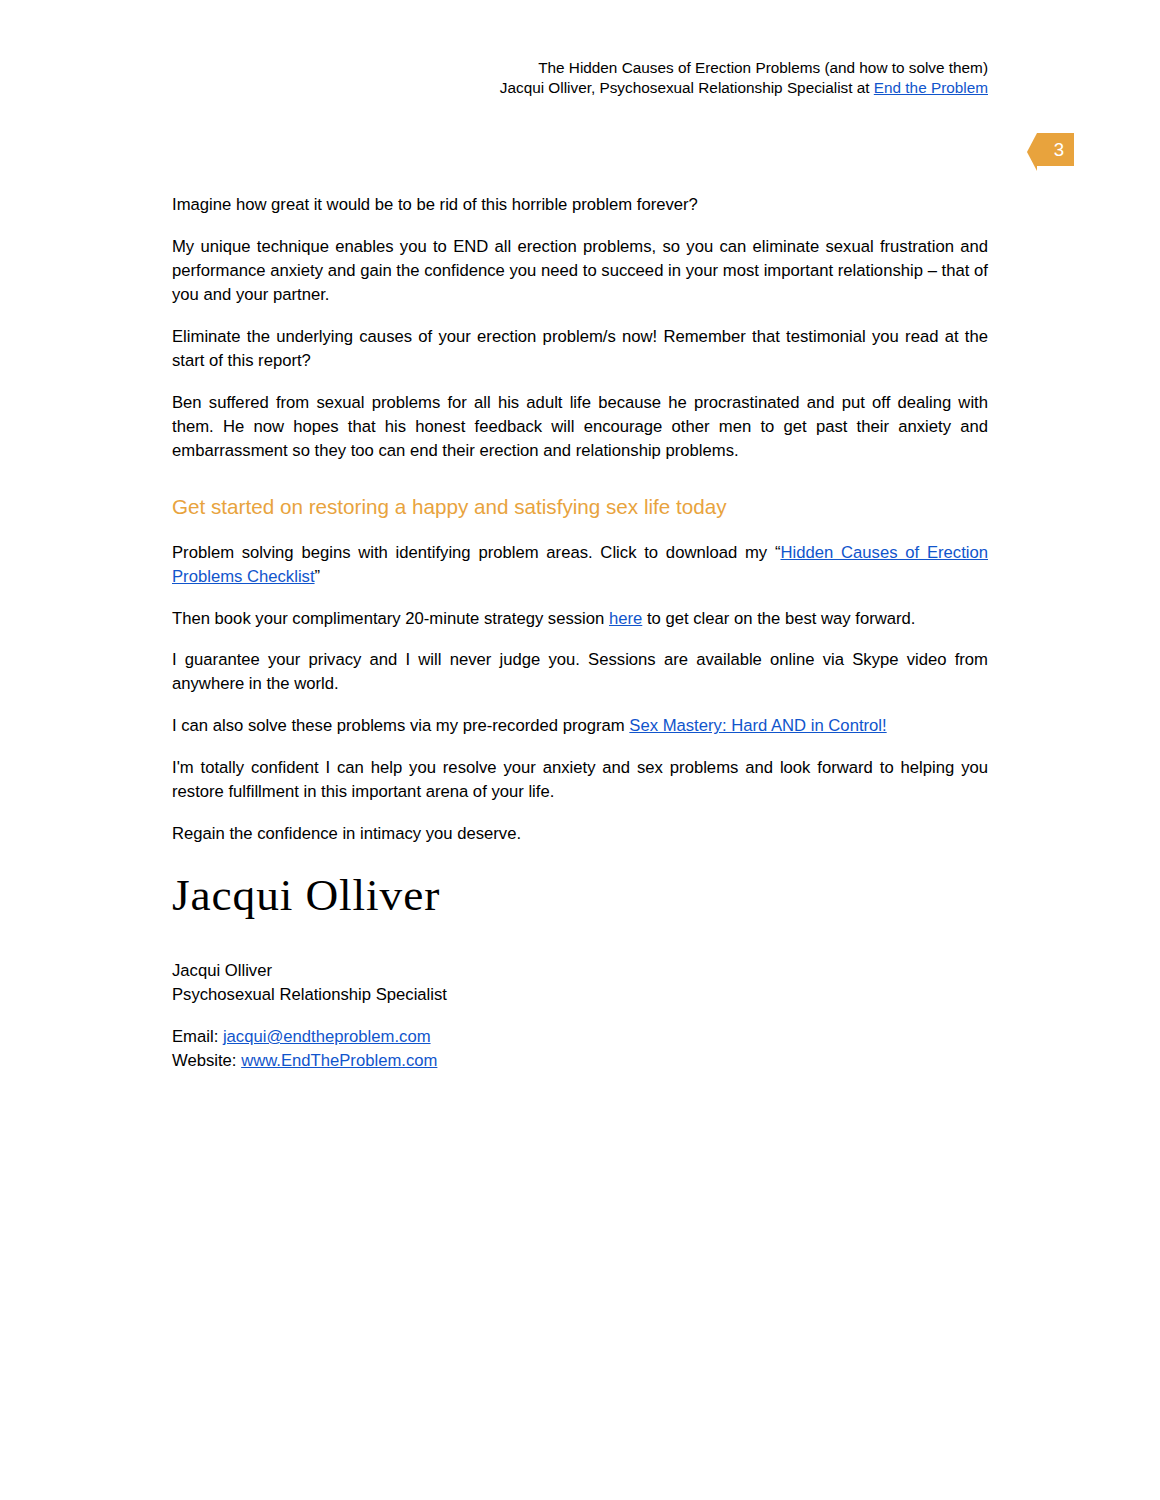The Hidden Causes of Erection Problems (and how to solve them)
Jacqui Olliver, Psychosexual Relationship Specialist at End the Problem
3
Imagine how great it would be to be rid of this horrible problem forever?
My unique technique enables you to END all erection problems, so you can eliminate sexual frustration and performance anxiety and gain the confidence you need to succeed in your most important relationship – that of you and your partner.
Eliminate the underlying causes of your erection problem/s now! Remember that testimonial you read at the start of this report?
Ben suffered from sexual problems for all his adult life because he procrastinated and put off dealing with them. He now hopes that his honest feedback will encourage other men to get past their anxiety and embarrassment so they too can end their erection and relationship problems.
Get started on restoring a happy and satisfying sex life today
Problem solving begins with identifying problem areas. Click to download my “Hidden Causes of Erection Problems Checklist”
Then book your complimentary 20-minute strategy session here to get clear on the best way forward.
I guarantee your privacy and I will never judge you. Sessions are available online via Skype video from anywhere in the world.
I can also solve these problems via my pre-recorded program Sex Mastery: Hard AND in Control!
I'm totally confident I can help you resolve your anxiety and sex problems and look forward to helping you restore fulfillment in this important arena of your life.
Regain the confidence in intimacy you deserve.
Jacqui Olliver
Jacqui Olliver
Psychosexual Relationship Specialist
Email: jacqui@endtheproblem.com
Website: www.EndTheProblem.com